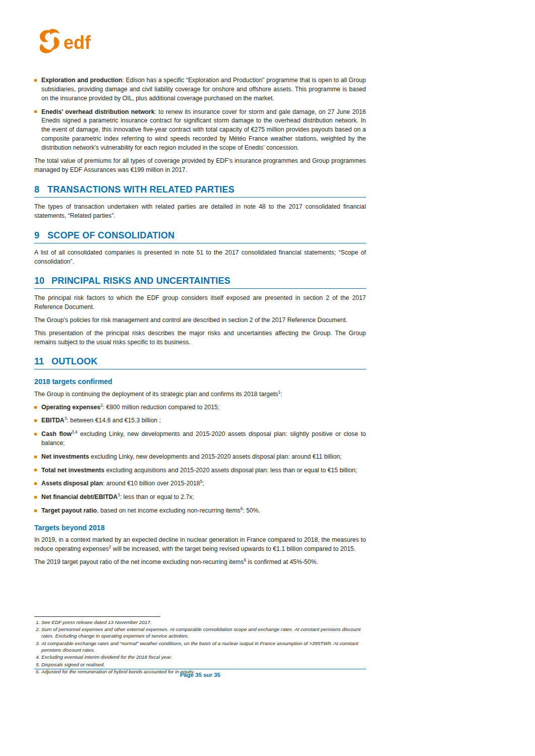edf
Exploration and production: Edison has a specific “Exploration and Production” programme that is open to all Group subsidiaries, providing damage and civil liability coverage for onshore and offshore assets. This programme is based on the insurance provided by OIL, plus additional coverage purchased on the market.
Enedis' overhead distribution network: to renew its insurance cover for storm and gale damage, on 27 June 2016 Enedis signed a parametric insurance contract for significant storm damage to the overhead distribution network. In the event of damage, this innovative five-year contract with total capacity of €275 million provides payouts based on a composite parametric index referring to wind speeds recorded by Météo France weather stations, weighted by the distribution network's vulnerability for each region included in the scope of Enedis' concession.
The total value of premiums for all types of coverage provided by EDF’s insurance programmes and Group programmes managed by EDF Assurances was €199 million in 2017.
8
Transactions with related parties
The types of transaction undertaken with related parties are detailed in note 48 to the 2017 consolidated financial statements, “Related parties”.
9
Scope of consolidation
A list of all consolidated companies is presented in note 51 to the 2017 consolidated financial statements; “Scope of consolidation”.
10
Principal risks and uncertainties
The principal risk factors to which the EDF group considers itself exposed are presented in section 2 of the 2017 Reference Document.
The Group’s policies for risk management and control are described in section 2 of the 2017 Reference Document.
This presentation of the principal risks describes the major risks and uncertainties affecting the Group. The Group remains subject to the usual risks specific to its business.
11
Outlook
2018 targets confirmed
The Group is continuing the deployment of its strategic plan and confirms its 2018 targets1:
Operating expenses2: €800 million reduction compared to 2015;
EBITDA3: between €14.6 and €15.3 billion ;
Cash flow3,4 excluding Linky, new developments and 2015-2020 assets disposal plan: slightly positive or close to balance;
Net investments excluding Linky, new developments and 2015-2020 assets disposal plan: around €11 billion;
Total net investments excluding acquisitions and 2015-2020 assets disposal plan: less than or equal to €15 billion;
Assets disposal plan: around €10 billion over 2015-20185;
Net financial debt/EBITDA3: less than or equal to 2.7x;
Target payout ratio, based on net income excluding non-recurring items6: 50%.
Targets beyond 2018
In 2019, in a context marked by an expected decline in nuclear generation in France compared to 2018, the measures to reduce operating expenses2 will be increased, with the target being revised upwards to €1.1 billion compared to 2015.
The 2019 target payout ratio of the net income excluding non-recurring items6 is confirmed at 45%-50%.
See EDF press release dated 13 November 2017.
Sum of personnel expenses and other external expenses. At comparable consolidation scope and exchange rates. At constant pensions discount rates. Excluding change in operating expenses of service activities.
At comparable exchange rates and “normal” weather conditions, on the basis of a nuclear output in France assumption of >395TWh. At constant pensions discount rates.
Excluding eventual interim dividend for the 2018 fiscal year.
Disposals signed or realised.
Adjusted for the remuneration of hybrid bonds accounted for in equity.
Page 35 sur 35